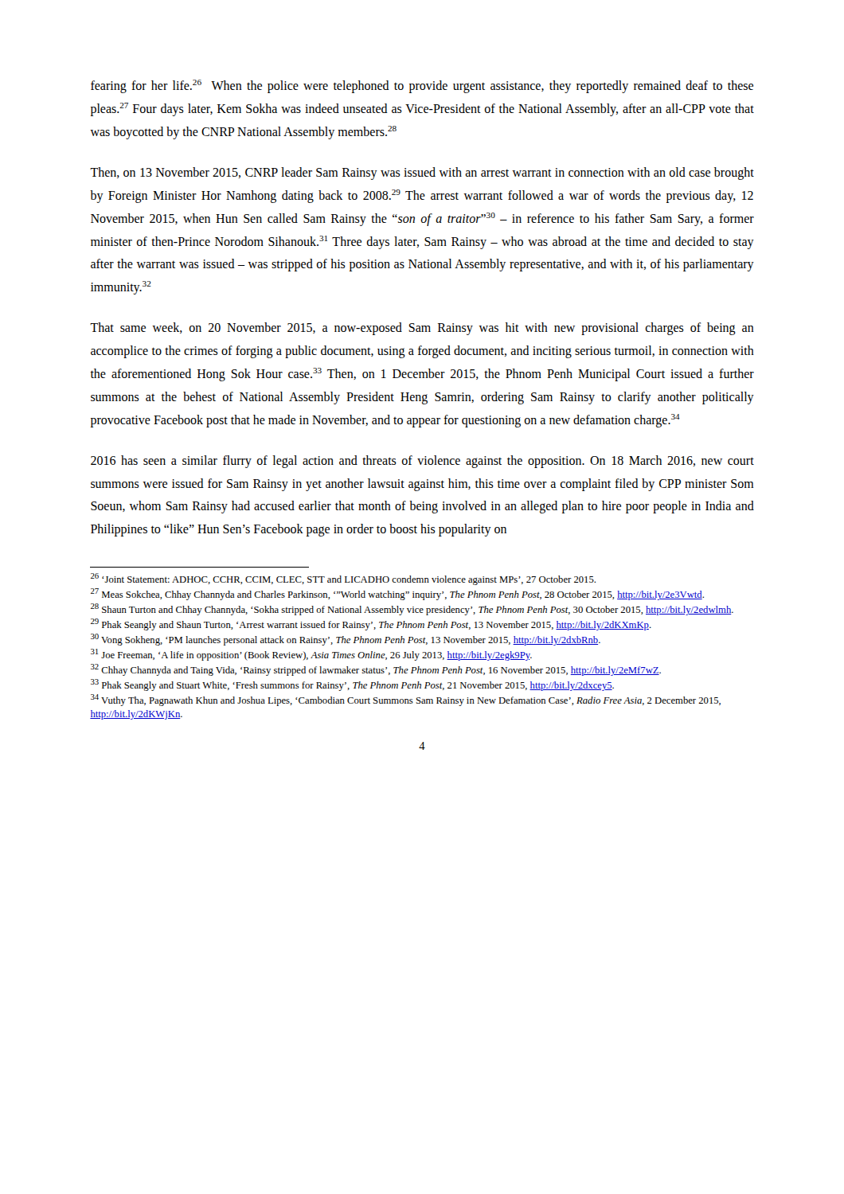fearing for her life.26 When the police were telephoned to provide urgent assistance, they reportedly remained deaf to these pleas.27 Four days later, Kem Sokha was indeed unseated as Vice-President of the National Assembly, after an all-CPP vote that was boycotted by the CNRP National Assembly members.28
Then, on 13 November 2015, CNRP leader Sam Rainsy was issued with an arrest warrant in connection with an old case brought by Foreign Minister Hor Namhong dating back to 2008.29 The arrest warrant followed a war of words the previous day, 12 November 2015, when Hun Sen called Sam Rainsy the “son of a traitor”30 – in reference to his father Sam Sary, a former minister of then-Prince Norodom Sihanouk.31 Three days later, Sam Rainsy – who was abroad at the time and decided to stay after the warrant was issued – was stripped of his position as National Assembly representative, and with it, of his parliamentary immunity.32
That same week, on 20 November 2015, a now-exposed Sam Rainsy was hit with new provisional charges of being an accomplice to the crimes of forging a public document, using a forged document, and inciting serious turmoil, in connection with the aforementioned Hong Sok Hour case.33 Then, on 1 December 2015, the Phnom Penh Municipal Court issued a further summons at the behest of National Assembly President Heng Samrin, ordering Sam Rainsy to clarify another politically provocative Facebook post that he made in November, and to appear for questioning on a new defamation charge.34
2016 has seen a similar flurry of legal action and threats of violence against the opposition. On 18 March 2016, new court summons were issued for Sam Rainsy in yet another lawsuit against him, this time over a complaint filed by CPP minister Som Soeun, whom Sam Rainsy had accused earlier that month of being involved in an alleged plan to hire poor people in India and Philippines to “like” Hun Sen’s Facebook page in order to boost his popularity on
26 ‘Joint Statement: ADHOC, CCHR, CCIM, CLEC, STT and LICADHO condemn violence against MPs’, 27 October 2015.
27 Meas Sokchea, Chhay Channyda and Charles Parkinson, ‘”World watching” inquiry’, The Phnom Penh Post, 28 October 2015, http://bit.ly/2e3Vwtd.
28 Shaun Turton and Chhay Channyda, ‘Sokha stripped of National Assembly vice presidency’, The Phnom Penh Post, 30 October 2015, http://bit.ly/2edwlmh.
29 Phak Seangly and Shaun Turton, ‘Arrest warrant issued for Rainsy’, The Phnom Penh Post, 13 November 2015, http://bit.ly/2dKXmKp.
30 Vong Sokheng, ‘PM launches personal attack on Rainsy’, The Phnom Penh Post, 13 November 2015, http://bit.ly/2dxbRnb.
31 Joe Freeman, ‘A life in opposition’ (Book Review), Asia Times Online, 26 July 2013, http://bit.ly/2egk9Py.
32 Chhay Channyda and Taing Vida, ‘Rainsy stripped of lawmaker status’, The Phnom Penh Post, 16 November 2015, http://bit.ly/2eMf7wZ.
33 Phak Seangly and Stuart White, ‘Fresh summons for Rainsy’, The Phnom Penh Post, 21 November 2015, http://bit.ly/2dxcey5.
34 Vuthy Tha, Pagnawath Khun and Joshua Lipes, ‘Cambodian Court Summons Sam Rainsy in New Defamation Case’, Radio Free Asia, 2 December 2015, http://bit.ly/2dKWjKn.
4